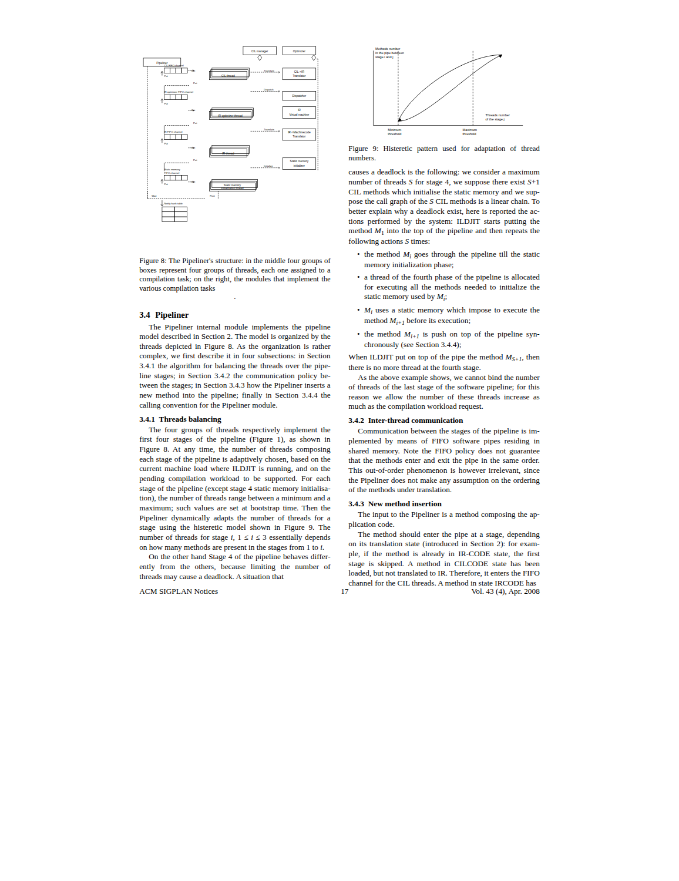Pipeliner CIL manager Optimizer CIL->IR Translator CIL thread CIL FIFO channel Get Put Translate Put IR optimizer FIFO channel Put Dispatcher Dispatch IR optimizer thread Get IR Virtual machine Put IR FIFO channel Put IR->Machinecode Translator Translate IR thread Get Put Static memory initializer Initialize Static memory FIFO channel Put Static memory initialization thread Get Wait Post Notify hash table
Figure 8: The Pipeliner's structure: in the middle four groups of boxes represent four groups of threads, each one assigned to a compilation task; on the right, the modules that implement the various compilation tasks
.
3.4 Pipeliner
The Pipeliner internal module implements the pipeline model described in Section 2. The model is organized by the threads depicted in Figure 8. As the organization is rather complex, we first describe it in four subsections: in Section 3.4.1 the algorithm for balancing the threads over the pipeline stages; in Section 3.4.2 the communication policy between the stages; in Section 3.4.3 how the Pipeliner inserts a new method into the pipeline; finally in Section 3.4.4 the calling convention for the Pipeliner module.
3.4.1 Threads balancing
The four groups of threads respectively implement the first four stages of the pipeline (Figure 1), as shown in Figure 8. At any time, the number of threads composing each stage of the pipeline is adaptively chosen, based on the current machine load where ILDJIT is running, and on the pending compilation workload to be supported. For each stage of the pipeline (except stage 4 static memory initialisation), the number of threads range between a minimum and a maximum; such values are set at bootstrap time. Then the Pipeliner dynamically adapts the number of threads for a stage using the histeretic model shown in Figure 9. The number of threads for stage i, 1 ≤ i ≤ 3 essentially depends on how many methods are present in the stages from 1 to i.
On the other hand Stage 4 of the pipeline behaves differently from the others, because limiting the number of threads may cause a deadlock. A situation that
Methods number in the pipe between stage i and j Threads number of the stage j Minimum threshold Maximum threshold
Figure 9: Histeretic pattern used for adaptation of thread numbers.
causes a deadlock is the following: we consider a maximum number of threads S for stage 4, we suppose there exist S+1 CIL methods which initialise the static memory and we suppose the call graph of the S CIL methods is a linear chain. To better explain why a deadlock exist, here is reported the actions performed by the system: ILDJIT starts putting the method M 1 into the top of the pipeline and then repeats the following actions S times:
the method Mi goes through the pipeline till the static memory initialization phase;
a thread of the fourth phase of the pipeline is allocated for executing all the methods needed to initialize the static memory used by Mi;
Mi uses a static memory which impose to execute the method Mi+1 before its execution;
the method Mi+1 is push on top of the pipeline synchronously (see Section 3.4.4);
When ILDJIT put on top of the pipe the method MS+1, then there is no more thread at the fourth stage.
As the above example shows, we cannot bind the number of threads of the last stage of the software pipeline; for this reason we allow the number of these threads increase as much as the compilation workload request.
3.4.2 Inter-thread communication
Communication between the stages of the pipeline is implemented by means of FIFO software pipes residing in shared memory. Note the FIFO policy does not guarantee that the methods enter and exit the pipe in the same order. This out-of-order phenomenon is however irrelevant, since the Pipeliner does not make any assumption on the ordering of the methods under translation.
3.4.3 New method insertion
The input to the Pipeliner is a method composing the application code.
The method should enter the pipe at a stage, depending on its translation state (introduced in Section 2): for example, if the method is already in IR-CODE state, the first stage is skipped. A method in CILCODE state has been loaded, but not translated to IR. Therefore, it enters the FIFO channel for the CIL threads. A method in state IRCODE has
ACM SIGPLAN Notices
17
Vol. 43 (4), Apr. 2008